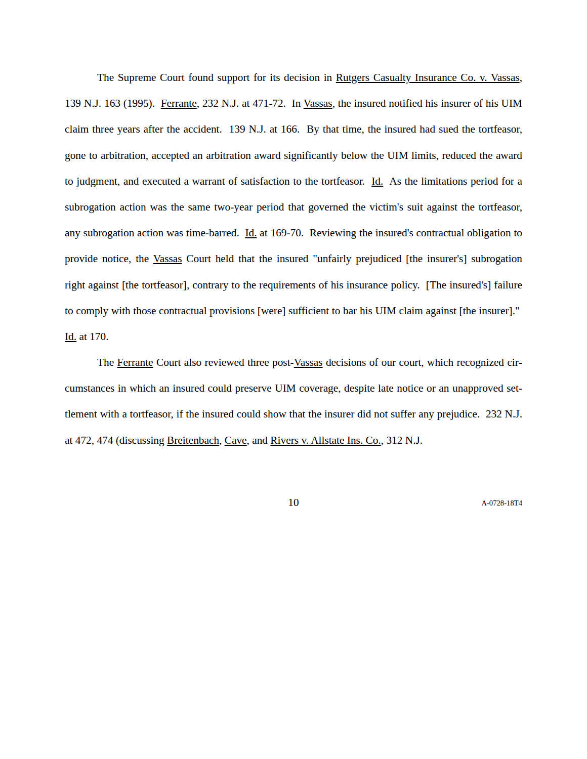The Supreme Court found support for its decision in Rutgers Casualty Insurance Co. v. Vassas, 139 N.J. 163 (1995). Ferrante, 232 N.J. at 471-72. In Vassas, the insured notified his insurer of his UIM claim three years after the accident. 139 N.J. at 166. By that time, the insured had sued the tortfeasor, gone to arbitration, accepted an arbitration award significantly below the UIM limits, reduced the award to judgment, and executed a warrant of satisfaction to the tortfeasor. Id. As the limitations period for a subrogation action was the same two-year period that governed the victim's suit against the tortfeasor, any subrogation action was time-barred. Id. at 169-70. Reviewing the insured's contractual obligation to provide notice, the Vassas Court held that the insured "unfairly prejudiced [the insurer's] subrogation right against [the tortfeasor], contrary to the requirements of his insurance policy. [The insured's] failure to comply with those contractual provisions [were] sufficient to bar his UIM claim against [the insurer]." Id. at 170.
The Ferrante Court also reviewed three post-Vassas decisions of our court, which recognized circumstances in which an insured could preserve UIM coverage, despite late notice or an unapproved settlement with a tortfeasor, if the insured could show that the insurer did not suffer any prejudice. 232 N.J. at 472, 474 (discussing Breitenbach, Cave, and Rivers v. Allstate Ins. Co., 312 N.J.
10 A-0728-18T4